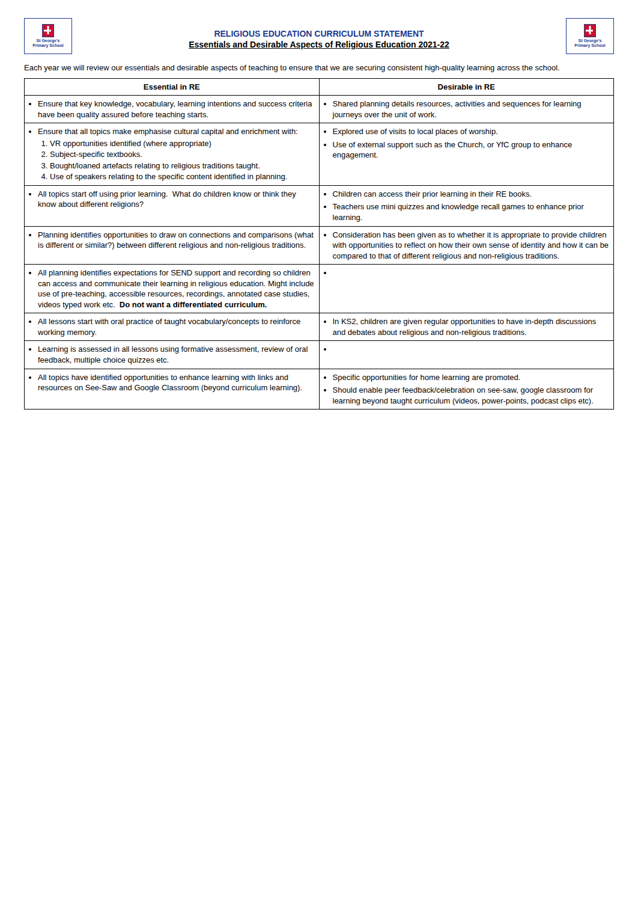St George's
Primary School
St George's
Primary School
Religious Education Curriculum Statement
Essentials and Desirable Aspects of Religious Education 2021-22
Each year we will review our essentials and desirable aspects of teaching to ensure that we are securing consistent high-quality learning across the school.
| Essential in RE | Desirable in RE |
| --- | --- |
| Ensure that key knowledge, vocabulary, learning intentions and success criteria have been quality assured before teaching starts. | Shared planning details resources, activities and sequences for learning journeys over the unit of work. |
| Ensure that all topics make emphasise cultural capital and enrichment with: VR opportunities identified (where appropriate) Subject-specific textbooks. Bought/loaned artefacts relating to religious traditions taught. Use of speakers relating to the specific content identified in planning. | Explored use of visits to local places of worship. Use of external support such as the Church, or YfC group to enhance engagement. |
| All topics start off using prior learning. What do children know or think they know about different religions? | Children can access their prior learning in their RE books. Teachers use mini quizzes and knowledge recall games to enhance prior learning. |
| Planning identifies opportunities to draw on connections and comparisons (what is different or similar?) between different religious and non-religious traditions. | Consideration has been given as to whether it is appropriate to provide children with opportunities to reflect on how their own sense of identity and how it can be compared to that of different religious and non-religious traditions. |
| All planning identifies expectations for SEND support and recording so children can access and communicate their learning in religious education. Might include use of pre-teaching, accessible resources, recordings, annotated case studies, videos typed work etc. Do not want a differentiated curriculum. | |
| All lessons start with oral practice of taught vocabulary/concepts to reinforce working memory. | In KS2, children are given regular opportunities to have in-depth discussions and debates about religious and non-religious traditions. |
| Learning is assessed in all lessons using formative assessment, review of oral feedback, multiple choice quizzes etc. | |
| All topics have identified opportunities to enhance learning with links and resources on See-Saw and Google Classroom (beyond curriculum learning). | Specific opportunities for home learning are promoted. Should enable peer feedback/celebration on see-saw, google classroom for learning beyond taught curriculum (videos, power-points, podcast clips etc). |